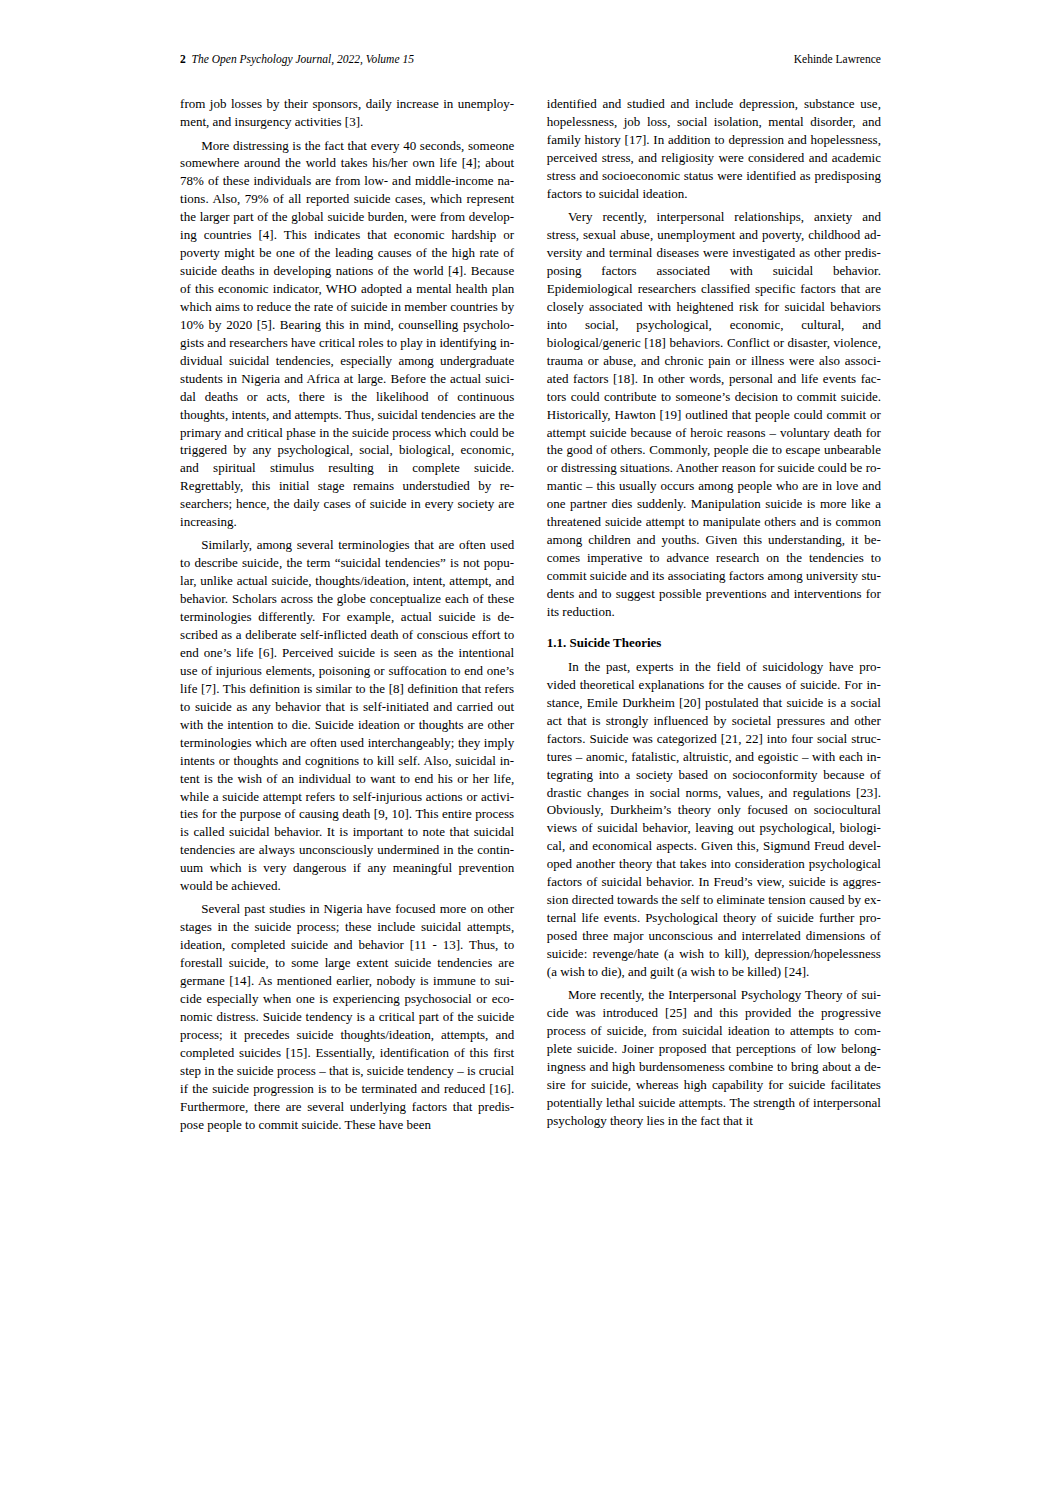2 The Open Psychology Journal, 2022, Volume 15
Kehinde Lawrence
from job losses by their sponsors, daily increase in unemployment, and insurgency activities [3].
More distressing is the fact that every 40 seconds, someone somewhere around the world takes his/her own life [4]; about 78% of these individuals are from low- and middle-income nations. Also, 79% of all reported suicide cases, which represent the larger part of the global suicide burden, were from developing countries [4]. This indicates that economic hardship or poverty might be one of the leading causes of the high rate of suicide deaths in developing nations of the world [4]. Because of this economic indicator, WHO adopted a mental health plan which aims to reduce the rate of suicide in member countries by 10% by 2020 [5]. Bearing this in mind, counselling psychologists and researchers have critical roles to play in identifying individual suicidal tendencies, especially among undergraduate students in Nigeria and Africa at large. Before the actual suicidal deaths or acts, there is the likelihood of continuous thoughts, intents, and attempts. Thus, suicidal tendencies are the primary and critical phase in the suicide process which could be triggered by any psychological, social, biological, economic, and spiritual stimulus resulting in complete suicide. Regrettably, this initial stage remains understudied by researchers; hence, the daily cases of suicide in every society are increasing.
Similarly, among several terminologies that are often used to describe suicide, the term “suicidal tendencies” is not popular, unlike actual suicide, thoughts/ideation, intent, attempt, and behavior. Scholars across the globe conceptualize each of these terminologies differently. For example, actual suicide is described as a deliberate self-inflicted death of conscious effort to end one’s life [6]. Perceived suicide is seen as the intentional use of injurious elements, poisoning or suffocation to end one’s life [7]. This definition is similar to the [8] definition that refers to suicide as any behavior that is self-initiated and carried out with the intention to die. Suicide ideation or thoughts are other terminologies which are often used interchangeably; they imply intents or thoughts and cognitions to kill self. Also, suicidal intent is the wish of an individual to want to end his or her life, while a suicide attempt refers to self-injurious actions or activities for the purpose of causing death [9, 10]. This entire process is called suicidal behavior. It is important to note that suicidal tendencies are always unconsciously undermined in the continuum which is very dangerous if any meaningful prevention would be achieved.
Several past studies in Nigeria have focused more on other stages in the suicide process; these include suicidal attempts, ideation, completed suicide and behavior [11 - 13]. Thus, to forestall suicide, to some large extent suicide tendencies are germane [14]. As mentioned earlier, nobody is immune to suicide especially when one is experiencing psychosocial or economic distress. Suicide tendency is a critical part of the suicide process; it precedes suicide thoughts/ideation, attempts, and completed suicides [15]. Essentially, identification of this first step in the suicide process – that is, suicide tendency – is crucial if the suicide progression is to be terminated and reduced [16]. Furthermore, there are several underlying factors that predispose people to commit suicide. These have been
identified and studied and include depression, substance use, hopelessness, job loss, social isolation, mental disorder, and family history [17]. In addition to depression and hopelessness, perceived stress, and religiosity were considered and academic stress and socioeconomic status were identified as predisposing factors to suicidal ideation.
Very recently, interpersonal relationships, anxiety and stress, sexual abuse, unemployment and poverty, childhood adversity and terminal diseases were investigated as other predisposing factors associated with suicidal behavior. Epidemiological researchers classified specific factors that are closely associated with heightened risk for suicidal behaviors into social, psychological, economic, cultural, and biological/generic [18] behaviors. Conflict or disaster, violence, trauma or abuse, and chronic pain or illness were also associated factors [18]. In other words, personal and life events factors could contribute to someone’s decision to commit suicide. Historically, Hawton [19] outlined that people could commit or attempt suicide because of heroic reasons – voluntary death for the good of others. Commonly, people die to escape unbearable or distressing situations. Another reason for suicide could be romantic – this usually occurs among people who are in love and one partner dies suddenly. Manipulation suicide is more like a threatened suicide attempt to manipulate others and is common among children and youths. Given this understanding, it becomes imperative to advance research on the tendencies to commit suicide and its associating factors among university students and to suggest possible preventions and interventions for its reduction.
1.1. Suicide Theories
In the past, experts in the field of suicidology have provided theoretical explanations for the causes of suicide. For instance, Emile Durkheim [20] postulated that suicide is a social act that is strongly influenced by societal pressures and other factors. Suicide was categorized [21, 22] into four social structures – anomic, fatalistic, altruistic, and egoistic – with each integrating into a society based on socioconformity because of drastic changes in social norms, values, and regulations [23]. Obviously, Durkheim’s theory only focused on sociocultural views of suicidal behavior, leaving out psychological, biological, and economical aspects. Given this, Sigmund Freud developed another theory that takes into consideration psychological factors of suicidal behavior. In Freud’s view, suicide is aggression directed towards the self to eliminate tension caused by external life events. Psychological theory of suicide further proposed three major unconscious and interrelated dimensions of suicide: revenge/hate (a wish to kill), depression/hopelessness (a wish to die), and guilt (a wish to be killed) [24].
More recently, the Interpersonal Psychology Theory of suicide was introduced [25] and this provided the progressive process of suicide, from suicidal ideation to attempts to complete suicide. Joiner proposed that perceptions of low belongingness and high burdensomeness combine to bring about a desire for suicide, whereas high capability for suicide facilitates potentially lethal suicide attempts. The strength of interpersonal psychology theory lies in the fact that it